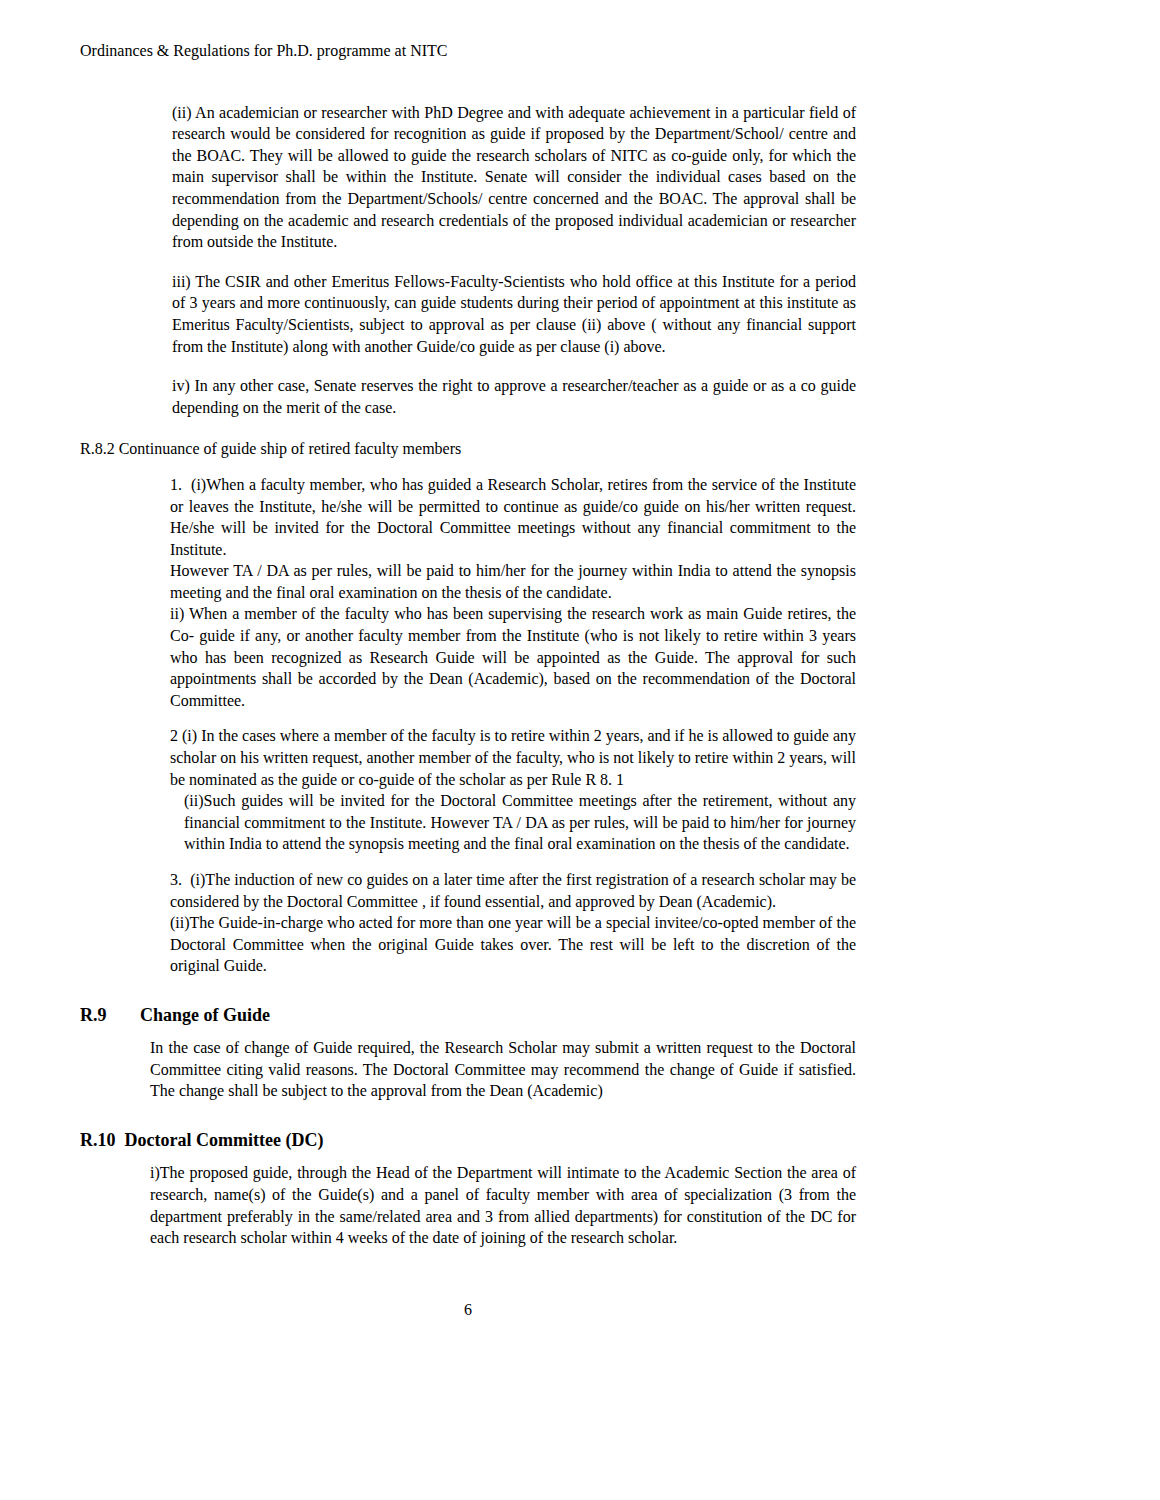Ordinances & Regulations for Ph.D. programme at NITC
(ii) An academician or researcher with PhD Degree and with adequate achievement in a particular field of research would be considered for recognition as guide if proposed by the Department/School/ centre and the BOAC. They will be allowed to guide the research scholars of NITC as co-guide only, for which the main supervisor shall be within the Institute. Senate will consider the individual cases based on the recommendation from the Department/Schools/ centre concerned and the BOAC. The approval shall be depending on the academic and research credentials of the proposed individual academician or researcher from outside the Institute.
iii) The CSIR and other Emeritus Fellows-Faculty-Scientists who hold office at this Institute for a period of 3 years and more continuously, can guide students during their period of appointment at this institute as Emeritus Faculty/Scientists, subject to approval as per clause (ii) above ( without any financial support from the Institute) along with another Guide/co guide as per clause (i) above.
iv) In any other case, Senate reserves the right to approve a researcher/teacher as a guide or as a co guide depending on the merit of the case.
R.8.2 Continuance of guide ship of retired faculty members
1. (i)When a faculty member, who has guided a Research Scholar, retires from the service of the Institute or leaves the Institute, he/she will be permitted to continue as guide/co guide on his/her written request. He/she will be invited for the Doctoral Committee meetings without any financial commitment to the Institute. However TA / DA as per rules, will be paid to him/her for the journey within India to attend the synopsis meeting and the final oral examination on the thesis of the candidate. ii) When a member of the faculty who has been supervising the research work as main Guide retires, the Co- guide if any, or another faculty member from the Institute (who is not likely to retire within 3 years who has been recognized as Research Guide will be appointed as the Guide. The approval for such appointments shall be accorded by the Dean (Academic), based on the recommendation of the Doctoral Committee.
2 (i) In the cases where a member of the faculty is to retire within 2 years, and if he is allowed to guide any scholar on his written request, another member of the faculty, who is not likely to retire within 2 years, will be nominated as the guide or co-guide of the scholar as per Rule R 8. 1 (ii)Such guides will be invited for the Doctoral Committee meetings after the retirement, without any financial commitment to the Institute. However TA / DA as per rules, will be paid to him/her for journey within India to attend the synopsis meeting and the final oral examination on the thesis of the candidate.
3. (i)The induction of new co guides on a later time after the first registration of a research scholar may be considered by the Doctoral Committee , if found essential, and approved by Dean (Academic). (ii)The Guide-in-charge who acted for more than one year will be a special invitee/co-opted member of the Doctoral Committee when the original Guide takes over. The rest will be left to the discretion of the original Guide.
R.9 Change of Guide
In the case of change of Guide required, the Research Scholar may submit a written request to the Doctoral Committee citing valid reasons. The Doctoral Committee may recommend the change of Guide if satisfied. The change shall be subject to the approval from the Dean (Academic)
R.10 Doctoral Committee (DC)
i)The proposed guide, through the Head of the Department will intimate to the Academic Section the area of research, name(s) of the Guide(s) and a panel of faculty member with area of specialization (3 from the department preferably in the same/related area and 3 from allied departments) for constitution of the DC for each research scholar within 4 weeks of the date of joining of the research scholar.
6